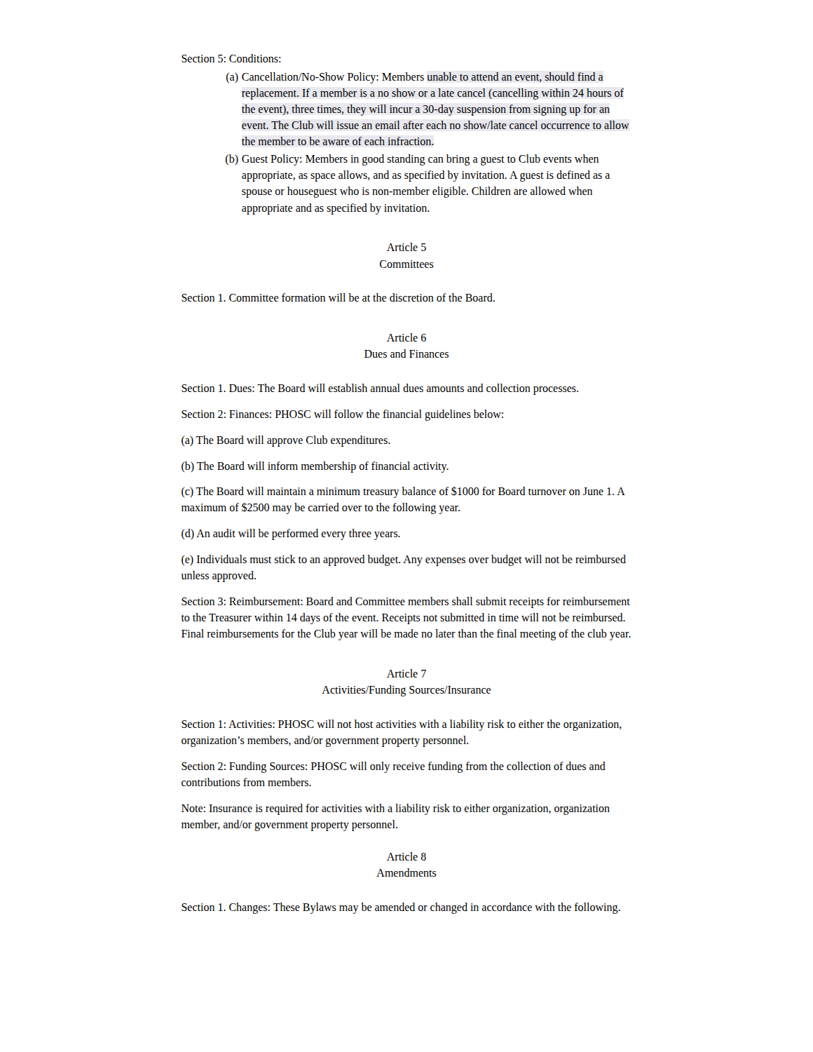Section 5: Conditions:
(a) Cancellation/No-Show Policy: Members unable to attend an event, should find a replacement. If a member is a no show or a late cancel (cancelling within 24 hours of the event), three times, they will incur a 30-day suspension from signing up for an event. The Club will issue an email after each no show/late cancel occurrence to allow the member to be aware of each infraction.
(b) Guest Policy: Members in good standing can bring a guest to Club events when appropriate, as space allows, and as specified by invitation. A guest is defined as a spouse or houseguest who is non-member eligible. Children are allowed when appropriate and as specified by invitation.
Article 5 Committees
Section 1. Committee formation will be at the discretion of the Board.
Article 6 Dues and Finances
Section 1. Dues: The Board will establish annual dues amounts and collection processes.
Section 2: Finances: PHOSC will follow the financial guidelines below:
(a) The Board will approve Club expenditures.
(b) The Board will inform membership of financial activity.
(c) The Board will maintain a minimum treasury balance of $1000 for Board turnover on June 1. A maximum of $2500 may be carried over to the following year.
(d) An audit will be performed every three years.
(e) Individuals must stick to an approved budget. Any expenses over budget will not be reimbursed unless approved.
Section 3: Reimbursement: Board and Committee members shall submit receipts for reimbursement to the Treasurer within 14 days of the event. Receipts not submitted in time will not be reimbursed. Final reimbursements for the Club year will be made no later than the final meeting of the club year.
Article 7 Activities/Funding Sources/Insurance
Section 1: Activities: PHOSC will not host activities with a liability risk to either the organization, organization’s members, and/or government property personnel.
Section 2: Funding Sources: PHOSC will only receive funding from the collection of dues and contributions from members.
Note: Insurance is required for activities with a liability risk to either organization, organization member, and/or government property personnel.
Article 8
Amendments
Section 1. Changes: These Bylaws may be amended or changed in accordance with the following.